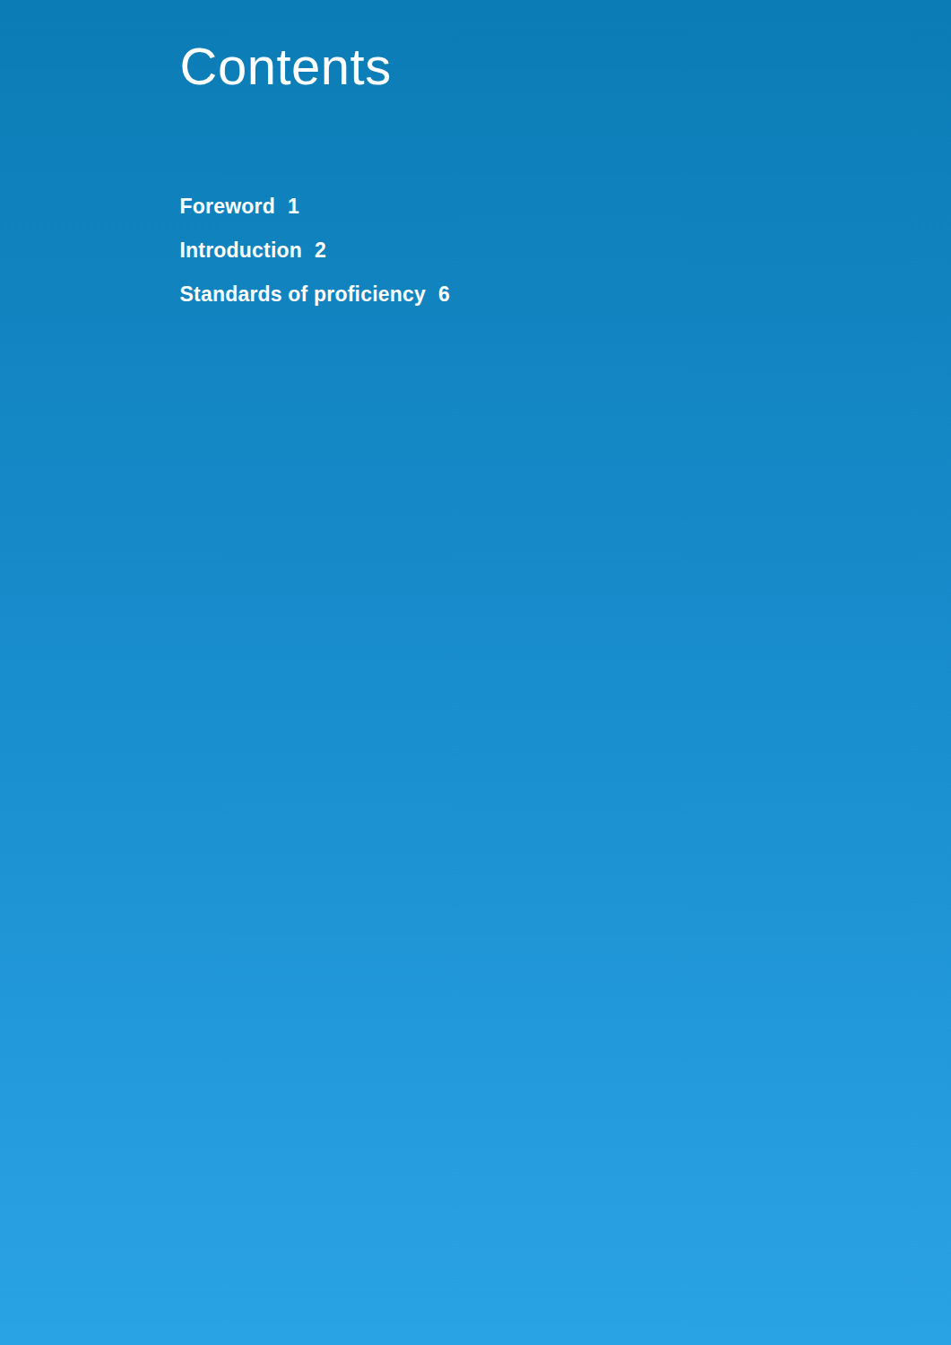Contents
Foreword1
Introduction2
Standards of proficiency6